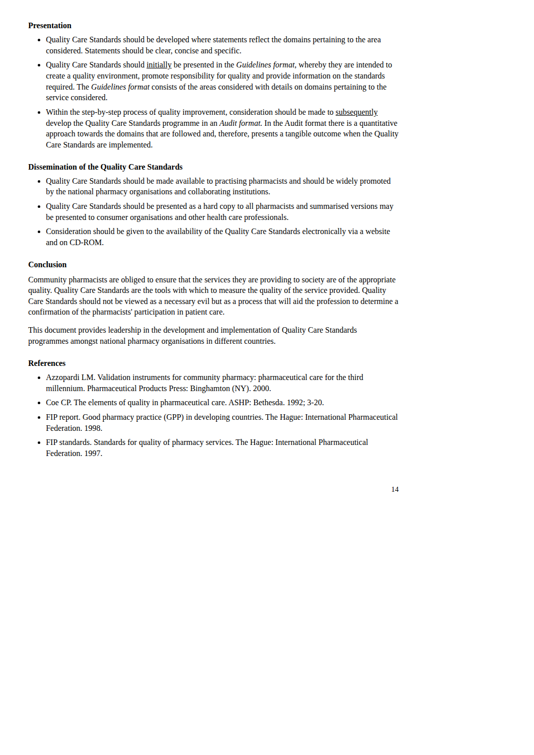Presentation
Quality Care Standards should be developed where statements reflect the domains pertaining to the area considered. Statements should be clear, concise and specific.
Quality Care Standards should initially be presented in the Guidelines format, whereby they are intended to create a quality environment, promote responsibility for quality and provide information on the standards required. The Guidelines format consists of the areas considered with details on domains pertaining to the service considered.
Within the step-by-step process of quality improvement, consideration should be made to subsequently develop the Quality Care Standards programme in an Audit format. In the Audit format there is a quantitative approach towards the domains that are followed and, therefore, presents a tangible outcome when the Quality Care Standards are implemented.
Dissemination of the Quality Care Standards
Quality Care Standards should be made available to practising pharmacists and should be widely promoted by the national pharmacy organisations and collaborating institutions.
Quality Care Standards should be presented as a hard copy to all pharmacists and summarised versions may be presented to consumer organisations and other health care professionals.
Consideration should be given to the availability of the Quality Care Standards electronically via a website and on CD-ROM.
Conclusion
Community pharmacists are obliged to ensure that the services they are providing to society are of the appropriate quality. Quality Care Standards are the tools with which to measure the quality of the service provided. Quality Care Standards should not be viewed as a necessary evil but as a process that will aid the profession to determine a confirmation of the pharmacists' participation in patient care.
This document provides leadership in the development and implementation of Quality Care Standards programmes amongst national pharmacy organisations in different countries.
References
Azzopardi LM. Validation instruments for community pharmacy: pharmaceutical care for the third millennium. Pharmaceutical Products Press: Binghamton (NY). 2000.
Coe CP. The elements of quality in pharmaceutical care. ASHP: Bethesda. 1992; 3-20.
FIP report. Good pharmacy practice (GPP) in developing countries. The Hague: International Pharmaceutical Federation. 1998.
FIP standards. Standards for quality of pharmacy services. The Hague: International Pharmaceutical Federation. 1997.
14